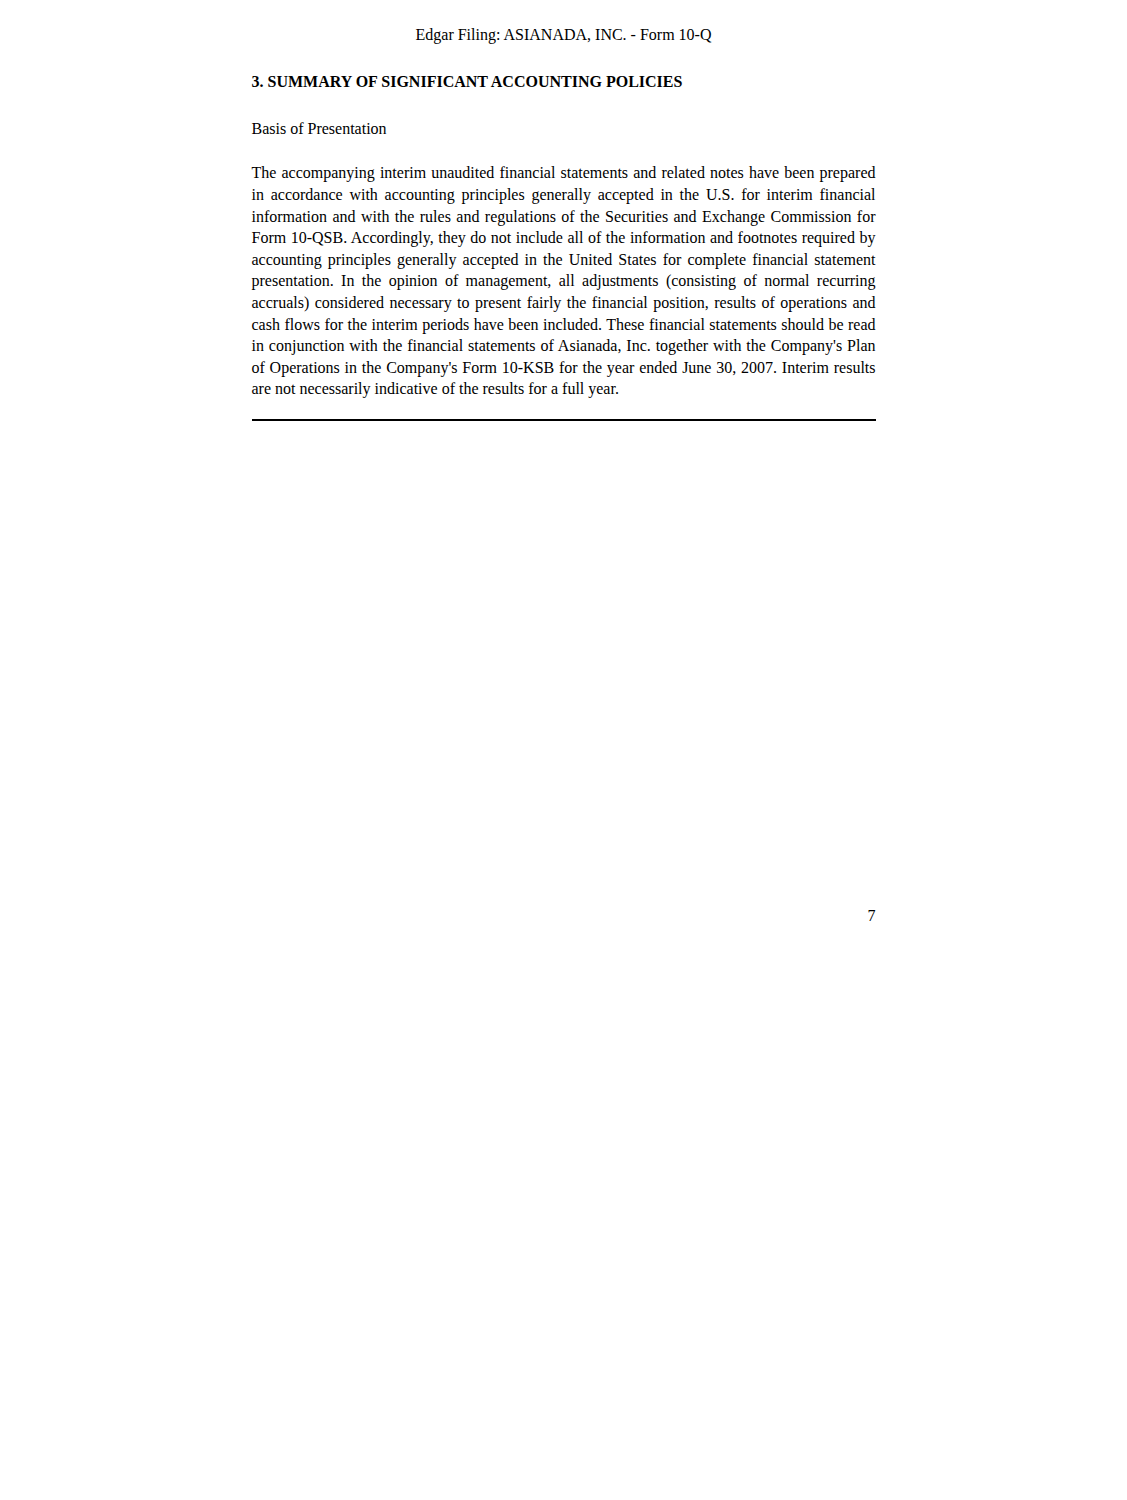Edgar Filing: ASIANADA, INC. - Form 10-Q
3. SUMMARY OF SIGNIFICANT ACCOUNTING POLICIES
Basis of Presentation
The accompanying interim unaudited financial statements and related notes have been prepared in accordance with accounting principles generally accepted in the U.S. for interim financial information and with the rules and regulations of the Securities and Exchange Commission for Form 10-QSB. Accordingly, they do not include all of the information and footnotes required by accounting principles generally accepted in the United States for complete financial statement presentation. In the opinion of management, all adjustments (consisting of normal recurring accruals) considered necessary to present fairly the financial position, results of operations and cash flows for the interim periods have been included. These financial statements should be read in conjunction with the financial statements of Asianada, Inc. together with the Company's Plan of Operations in the Company's Form 10-KSB for the year ended June 30, 2007. Interim results are not necessarily indicative of the results for a full year.
7